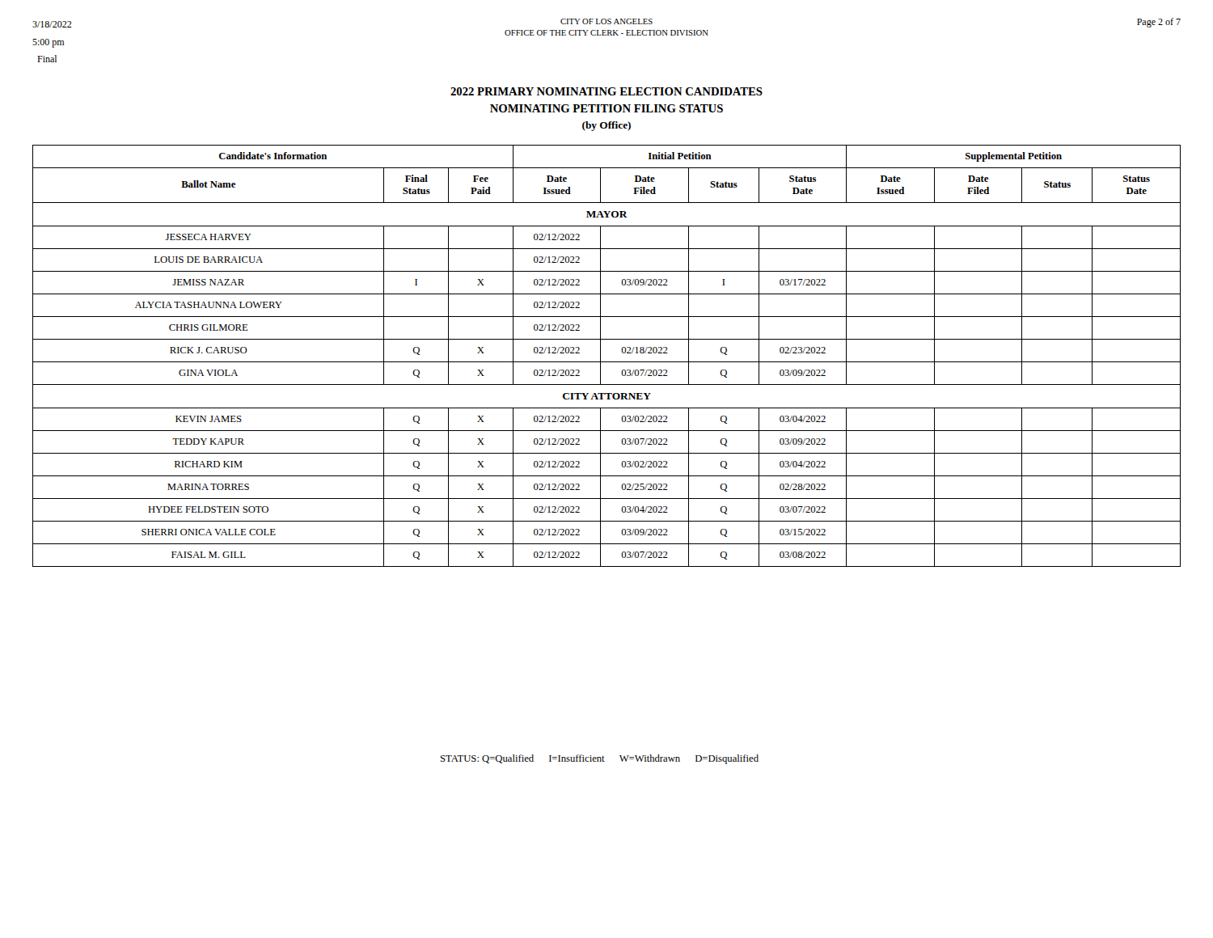3/18/2022
5:00 pm
Final
CITY OF LOS ANGELES
OFFICE OF THE CITY CLERK - ELECTION DIVISION
Page 2 of 7
2022 PRIMARY NOMINATING ELECTION CANDIDATES
NOMINATING PETITION FILING STATUS
(by Office)
| Candidate's Information | Initial Petition | Supplemental Petition |
| --- | --- | --- |
| Ballot Name | Final Status | Fee Paid | Date Issued | Date Filed | Status | Status Date | Date Issued | Date Filed | Status | Status Date |
| MAYOR |
| JESSECA HARVEY | | | 02/12/2022 | | | | | | | |
| LOUIS DE BARRAICUA | | | 02/12/2022 | | | | | | | |
| JEMISS NAZAR | I | X | 02/12/2022 | 03/09/2022 | I | 03/17/2022 | | | | |
| ALYCIA TASHAUNNA LOWERY | | | 02/12/2022 | | | | | | | |
| CHRIS GILMORE | | | 02/12/2022 | | | | | | | |
| RICK J. CARUSO | Q | X | 02/12/2022 | 02/18/2022 | Q | 02/23/2022 | | | | |
| GINA VIOLA | Q | X | 02/12/2022 | 03/07/2022 | Q | 03/09/2022 | | | | |
| CITY ATTORNEY |
| KEVIN JAMES | Q | X | 02/12/2022 | 03/02/2022 | Q | 03/04/2022 | | | | |
| TEDDY KAPUR | Q | X | 02/12/2022 | 03/07/2022 | Q | 03/09/2022 | | | | |
| RICHARD KIM | Q | X | 02/12/2022 | 03/02/2022 | Q | 03/04/2022 | | | | |
| MARINA TORRES | Q | X | 02/12/2022 | 02/25/2022 | Q | 02/28/2022 | | | | |
| HYDEE FELDSTEIN SOTO | Q | X | 02/12/2022 | 03/04/2022 | Q | 03/07/2022 | | | | |
| SHERRI ONICA VALLE COLE | Q | X | 02/12/2022 | 03/09/2022 | Q | 03/15/2022 | | | | |
| FAISAL M. GILL | Q | X | 02/12/2022 | 03/07/2022 | Q | 03/08/2022 | | | | |
STATUS: Q=Qualified I=Insufficient W=Withdrawn D=Disqualified